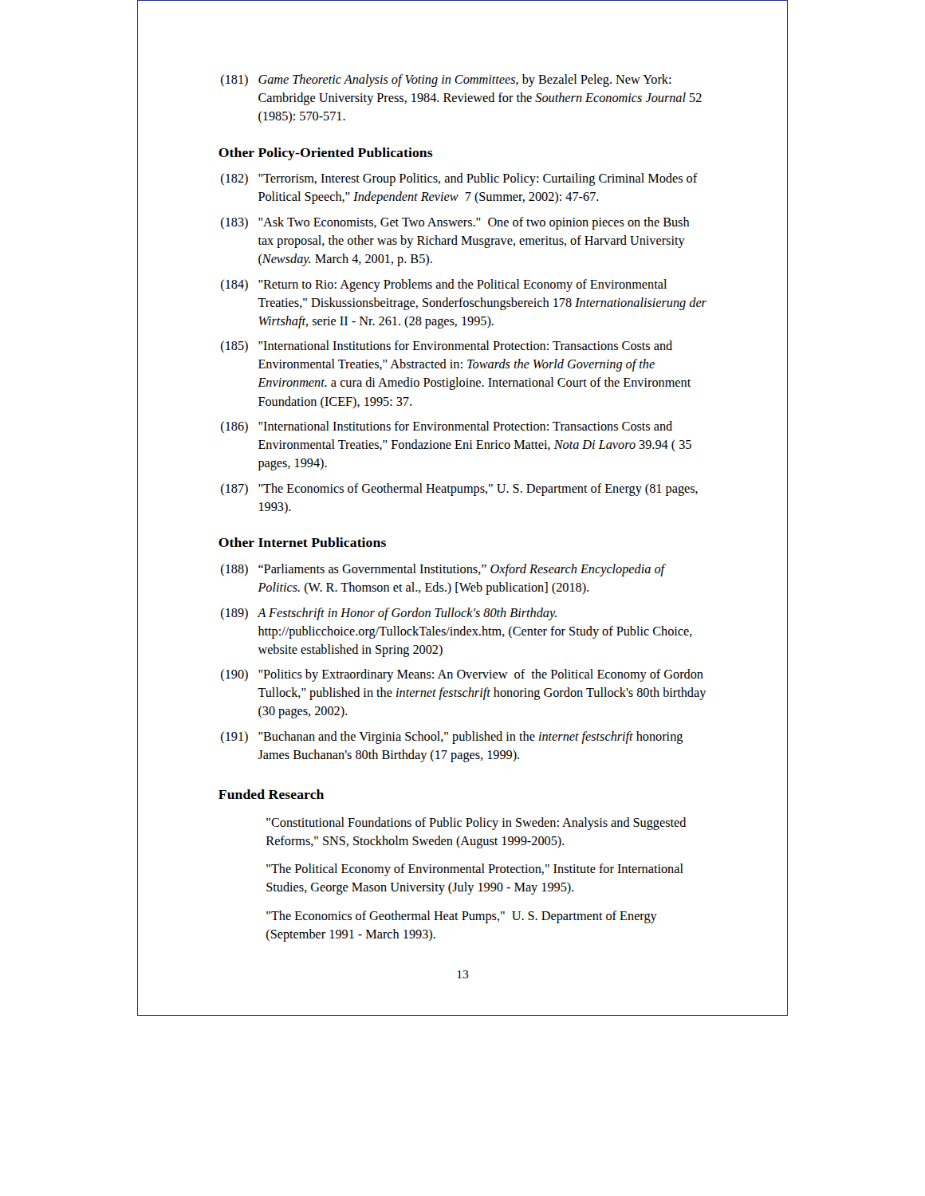(181) Game Theoretic Analysis of Voting in Committees, by Bezalel Peleg. New York: Cambridge University Press, 1984. Reviewed for the Southern Economics Journal 52 (1985): 570-571.
Other Policy-Oriented Publications
(182) "Terrorism, Interest Group Politics, and Public Policy: Curtailing Criminal Modes of Political Speech," Independent Review 7 (Summer, 2002): 47-67.
(183) "Ask Two Economists, Get Two Answers." One of two opinion pieces on the Bush tax proposal, the other was by Richard Musgrave, emeritus, of Harvard University (Newsday. March 4, 2001, p. B5).
(184) "Return to Rio: Agency Problems and the Political Economy of Environmental Treaties," Diskussionsbeitrage, Sonderfoschungsbereich 178 Internationalisierung der Wirtshaft, serie II - Nr. 261. (28 pages, 1995).
(185) "International Institutions for Environmental Protection: Transactions Costs and Environmental Treaties," Abstracted in: Towards the World Governing of the Environment. a cura di Amedio Postigloine. International Court of the Environment Foundation (ICEF), 1995: 37.
(186) "International Institutions for Environmental Protection: Transactions Costs and Environmental Treaties," Fondazione Eni Enrico Mattei, Nota Di Lavoro 39.94 ( 35 pages, 1994).
(187) "The Economics of Geothermal Heatpumps," U. S. Department of Energy (81 pages, 1993).
Other Internet Publications
(188) “Parliaments as Governmental Institutions,” Oxford Research Encyclopedia of Politics. (W. R. Thomson et al., Eds.) [Web publication] (2018).
(189) A Festschrift in Honor of Gordon Tullock's 80th Birthday. http://publicchoice.org/TullockTales/index.htm, (Center for Study of Public Choice, website established in Spring 2002)
(190) "Politics by Extraordinary Means: An Overview of the Political Economy of Gordon Tullock," published in the internet festschrift honoring Gordon Tullock's 80th birthday (30 pages, 2002).
(191) "Buchanan and the Virginia School," published in the internet festschrift honoring James Buchanan's 80th Birthday (17 pages, 1999).
Funded Research
"Constitutional Foundations of Public Policy in Sweden: Analysis and Suggested Reforms," SNS, Stockholm Sweden (August 1999-2005).
"The Political Economy of Environmental Protection," Institute for International Studies, George Mason University (July 1990 - May 1995).
"The Economics of Geothermal Heat Pumps," U. S. Department of Energy (September 1991 - March 1993).
13